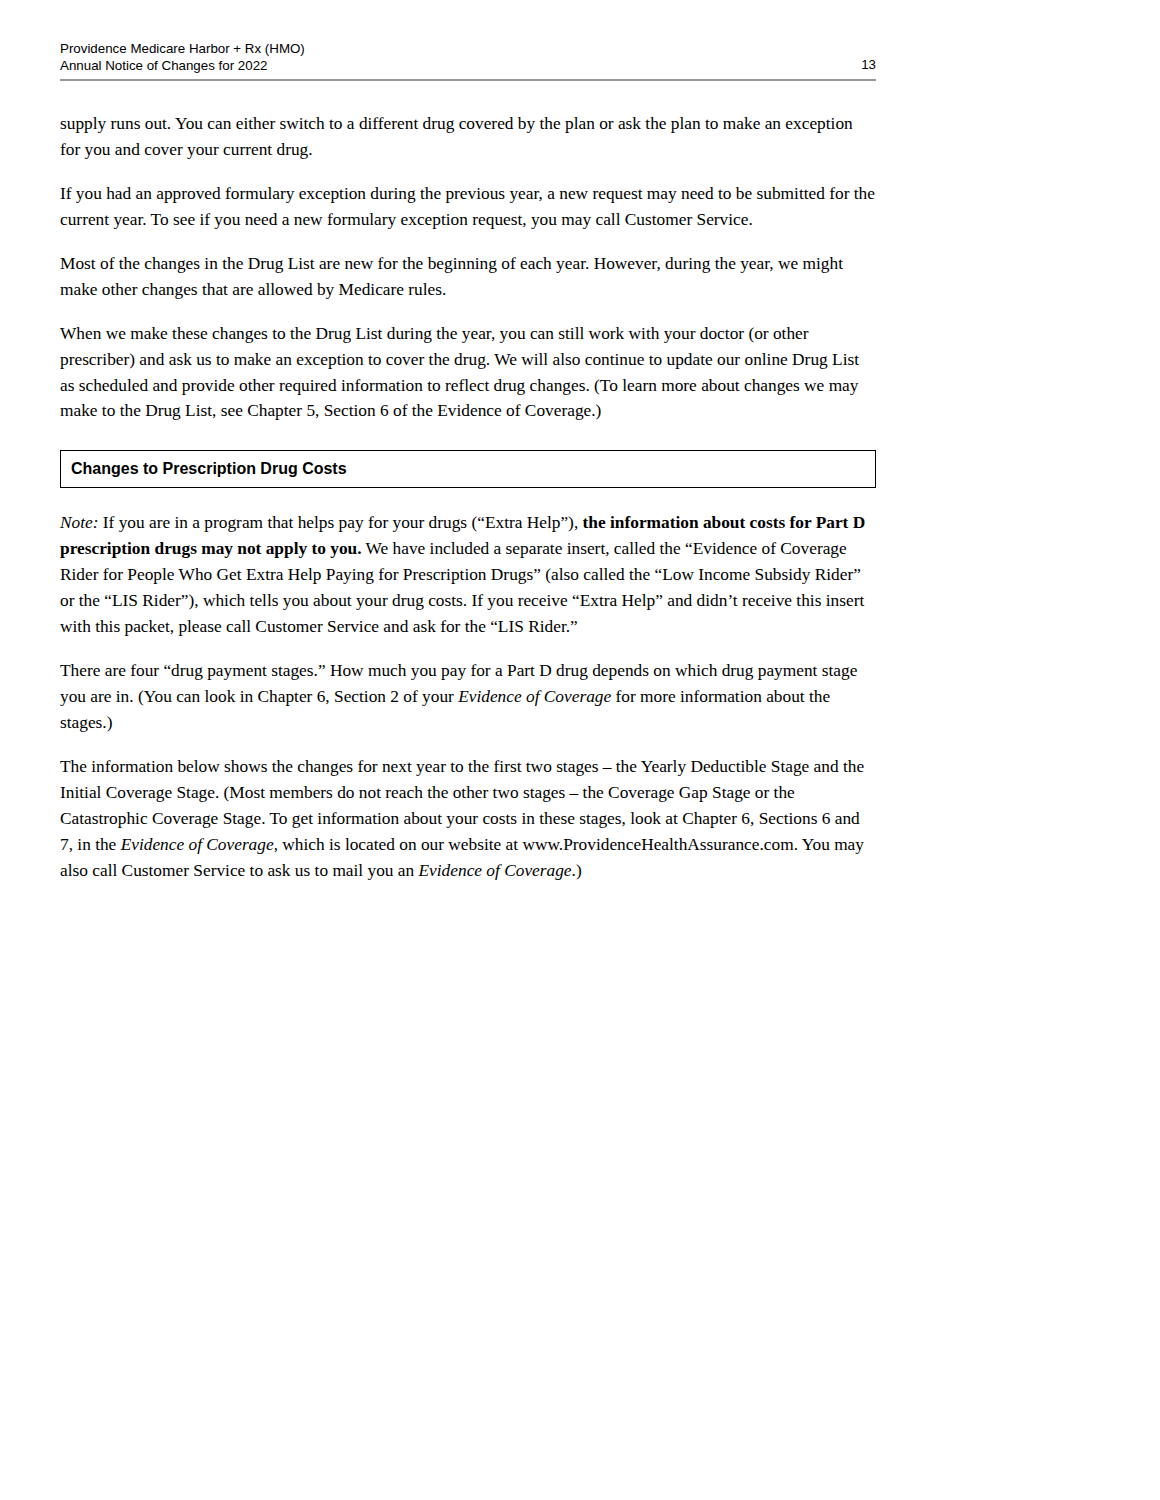Providence Medicare Harbor + Rx (HMO)
Annual Notice of Changes for 2022
13
supply runs out. You can either switch to a different drug covered by the plan or ask the plan to make an exception for you and cover your current drug.
If you had an approved formulary exception during the previous year, a new request may need to be submitted for the current year. To see if you need a new formulary exception request, you may call Customer Service.
Most of the changes in the Drug List are new for the beginning of each year. However, during the year, we might make other changes that are allowed by Medicare rules.
When we make these changes to the Drug List during the year, you can still work with your doctor (or other prescriber) and ask us to make an exception to cover the drug. We will also continue to update our online Drug List as scheduled and provide other required information to reflect drug changes. (To learn more about changes we may make to the Drug List, see Chapter 5, Section 6 of the Evidence of Coverage.)
Changes to Prescription Drug Costs
Note: If you are in a program that helps pay for your drugs (“Extra Help”), the information about costs for Part D prescription drugs may not apply to you. We have included a separate insert, called the “Evidence of Coverage Rider for People Who Get Extra Help Paying for Prescription Drugs” (also called the “Low Income Subsidy Rider” or the “LIS Rider”), which tells you about your drug costs. If you receive “Extra Help” and didn’t receive this insert with this packet, please call Customer Service and ask for the “LIS Rider.”
There are four “drug payment stages.” How much you pay for a Part D drug depends on which drug payment stage you are in. (You can look in Chapter 6, Section 2 of your Evidence of Coverage for more information about the stages.)
The information below shows the changes for next year to the first two stages – the Yearly Deductible Stage and the Initial Coverage Stage. (Most members do not reach the other two stages – the Coverage Gap Stage or the Catastrophic Coverage Stage. To get information about your costs in these stages, look at Chapter 6, Sections 6 and 7, in the Evidence of Coverage, which is located on our website at www.ProvidenceHealthAssurance.com. You may also call Customer Service to ask us to mail you an Evidence of Coverage.)